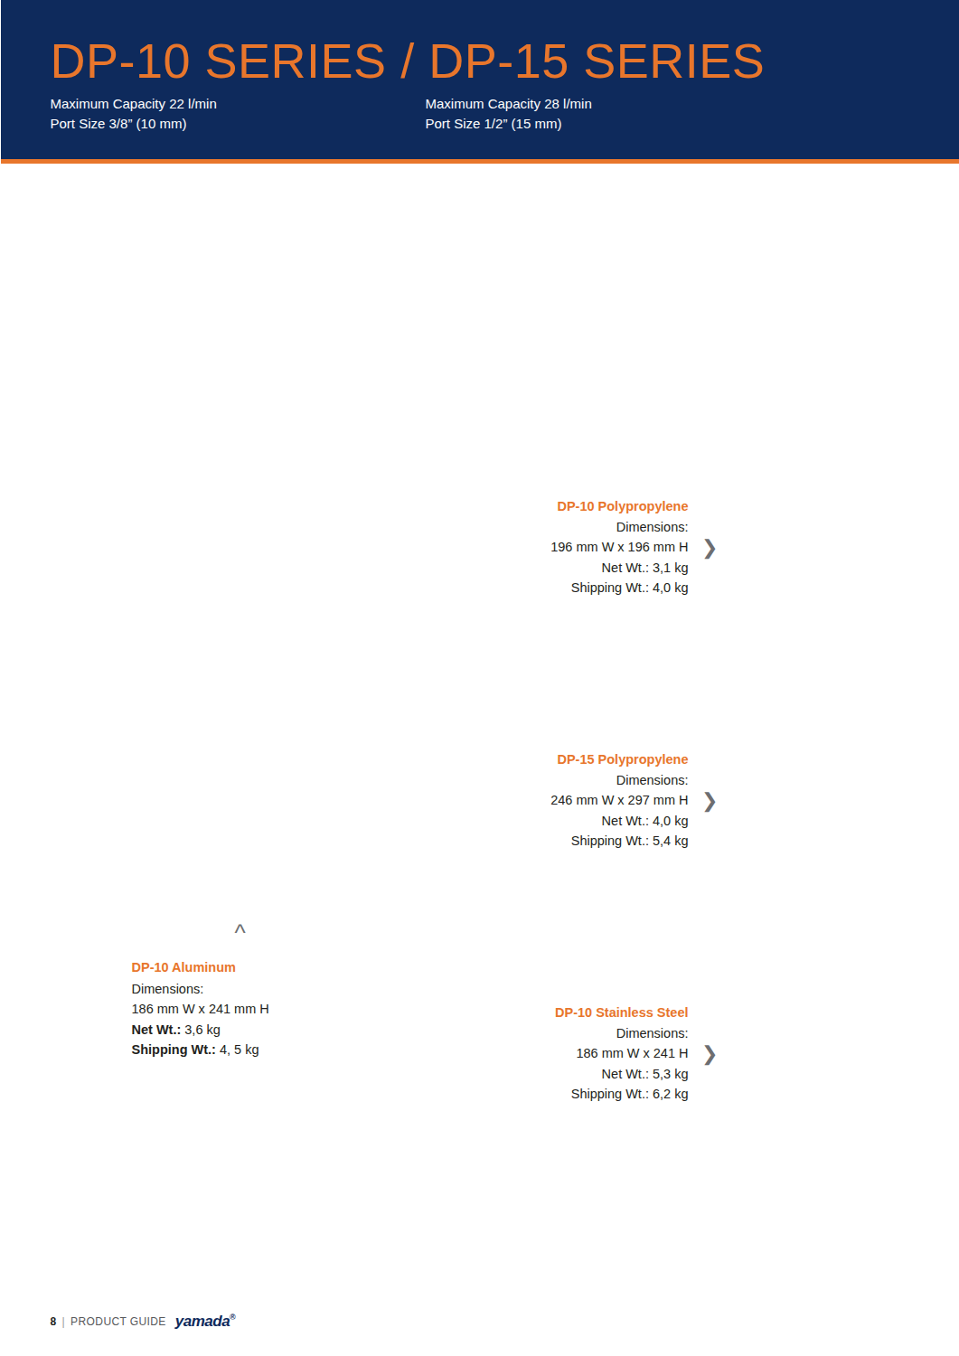DP-10 SERIES / DP-15 SERIES
Maximum Capacity 22 l/min
Port Size 3/8” (10 mm)
Maximum Capacity 28 l/min
Port Size 1/2” (15 mm)
^
DP-10 Aluminum Dimensions:
186 mm W x 241 mm H
Net Wt.: 3,6 kg
Shipping Wt.: 4, 5 kg
DP-10 Polypropylene
Dimensions:
196 mm W x 196 mm H
Net Wt.: 3,1 kg
Shipping Wt.: 4,0 kg
❯
DP-15 Polypropylene
Dimensions:
246 mm W x 297 mm H
Net Wt.: 4,0 kg
Shipping Wt.: 5,4 kg
❯
DP-10 Stainless Steel
Dimensions:
186 mm W x 241 H
Net Wt.: 5,3 kg
Shipping Wt.: 6,2 kg
❯
8 | PRODUCT GUIDE yamada®